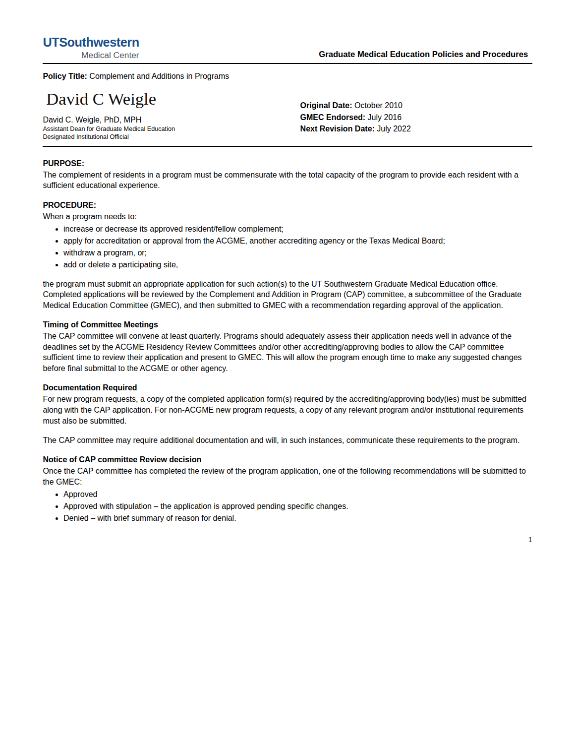UTSouthwestern Medical Center
Graduate Medical Education Policies and Procedures
Policy Title: Complement and Additions in Programs
David C Weigle
David C. Weigle, PhD, MPH
Assistant Dean for Graduate Medical Education
Designated Institutional Official
Original Date: October 2010
GMEC Endorsed: July 2016
Next Revision Date: July 2022
PURPOSE:
The complement of residents in a program must be commensurate with the total capacity of the program to provide each resident with a sufficient educational experience.
PROCEDURE:
When a program needs to:
increase or decrease its approved resident/fellow complement;
apply for accreditation or approval from the ACGME, another accrediting agency or the Texas Medical Board;
withdraw a program, or;
add or delete a participating site,
the program must submit an appropriate application for such action(s) to the UT Southwestern Graduate Medical Education office. Completed applications will be reviewed by the Complement and Addition in Program (CAP) committee, a subcommittee of the Graduate Medical Education Committee (GMEC), and then submitted to GMEC with a recommendation regarding approval of the application.
Timing of Committee Meetings
The CAP committee will convene at least quarterly. Programs should adequately assess their application needs well in advance of the deadlines set by the ACGME Residency Review Committees and/or other accrediting/approving bodies to allow the CAP committee sufficient time to review their application and present to GMEC. This will allow the program enough time to make any suggested changes before final submittal to the ACGME or other agency.
Documentation Required
For new program requests, a copy of the completed application form(s) required by the accrediting/approving body(ies) must be submitted along with the CAP application. For non-ACGME new program requests, a copy of any relevant program and/or institutional requirements must also be submitted.
The CAP committee may require additional documentation and will, in such instances, communicate these requirements to the program.
Notice of CAP committee Review decision
Once the CAP committee has completed the review of the program application, one of the following recommendations will be submitted to the GMEC:
Approved
Approved with stipulation – the application is approved pending specific changes.
Denied – with brief summary of reason for denial.
1